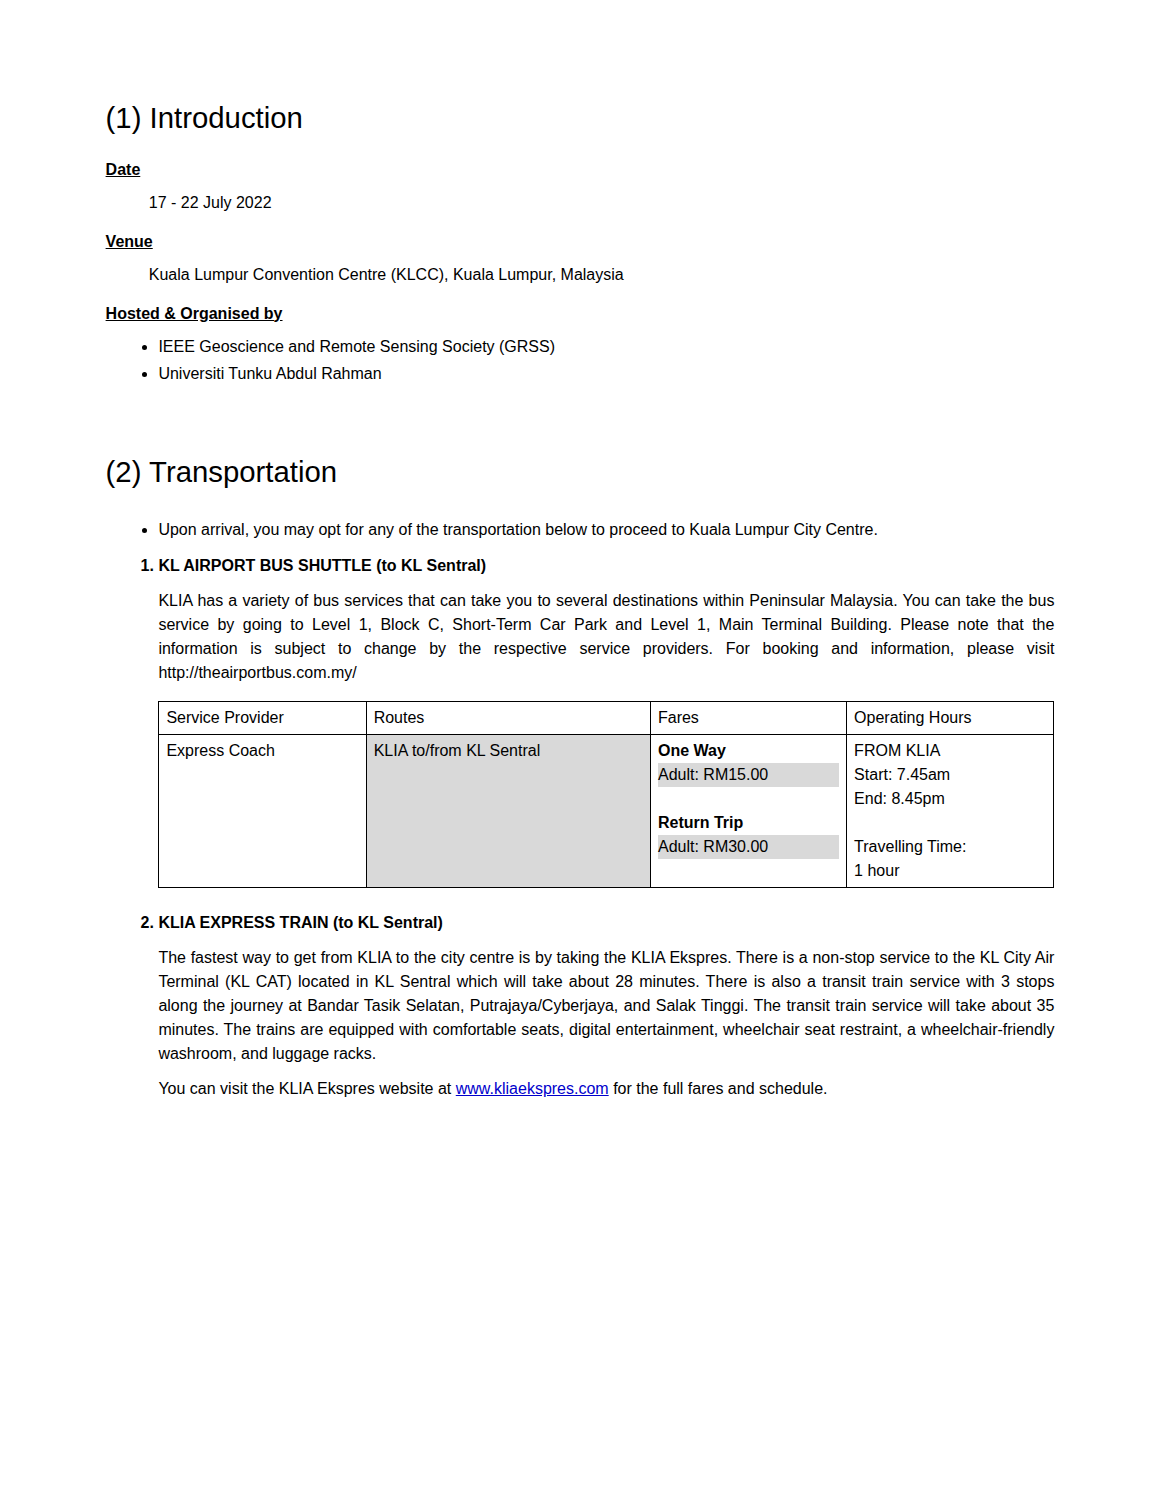(1) Introduction
Date
17 - 22 July 2022
Venue
Kuala Lumpur Convention Centre (KLCC), Kuala Lumpur, Malaysia
Hosted & Organised by
IEEE Geoscience and Remote Sensing Society (GRSS)
Universiti Tunku Abdul Rahman
(2) Transportation
Upon arrival, you may opt for any of the transportation below to proceed to Kuala Lumpur City Centre.
KL AIRPORT BUS SHUTTLE (to KL Sentral)
KLIA has a variety of bus services that can take you to several destinations within Peninsular Malaysia. You can take the bus service by going to Level 1, Block C, Short-Term Car Park and Level 1, Main Terminal Building. Please note that the information is subject to change by the respective service providers. For booking and information, please visit http://theairportbus.com.my/
| Service Provider | Routes | Fares | Operating Hours |
| Express Coach | KLIA to/from KL Sentral | One Way Adult: RM15.00 Return Trip Adult: RM30.00 | FROM KLIA Start: 7.45am End: 8.45pm Travelling Time: 1 hour |
KLIA EXPRESS TRAIN (to KL Sentral)
The fastest way to get from KLIA to the city centre is by taking the KLIA Ekspres. There is a non-stop service to the KL City Air Terminal (KL CAT) located in KL Sentral which will take about 28 minutes. There is also a transit train service with 3 stops along the journey at Bandar Tasik Selatan, Putrajaya/Cyberjaya, and Salak Tinggi. The transit train service will take about 35 minutes. The trains are equipped with comfortable seats, digital entertainment, wheelchair seat restraint, a wheelchair-friendly washroom, and luggage racks.
You can visit the KLIA Ekspres website at www.kliaekspres.com for the full fares and schedule.